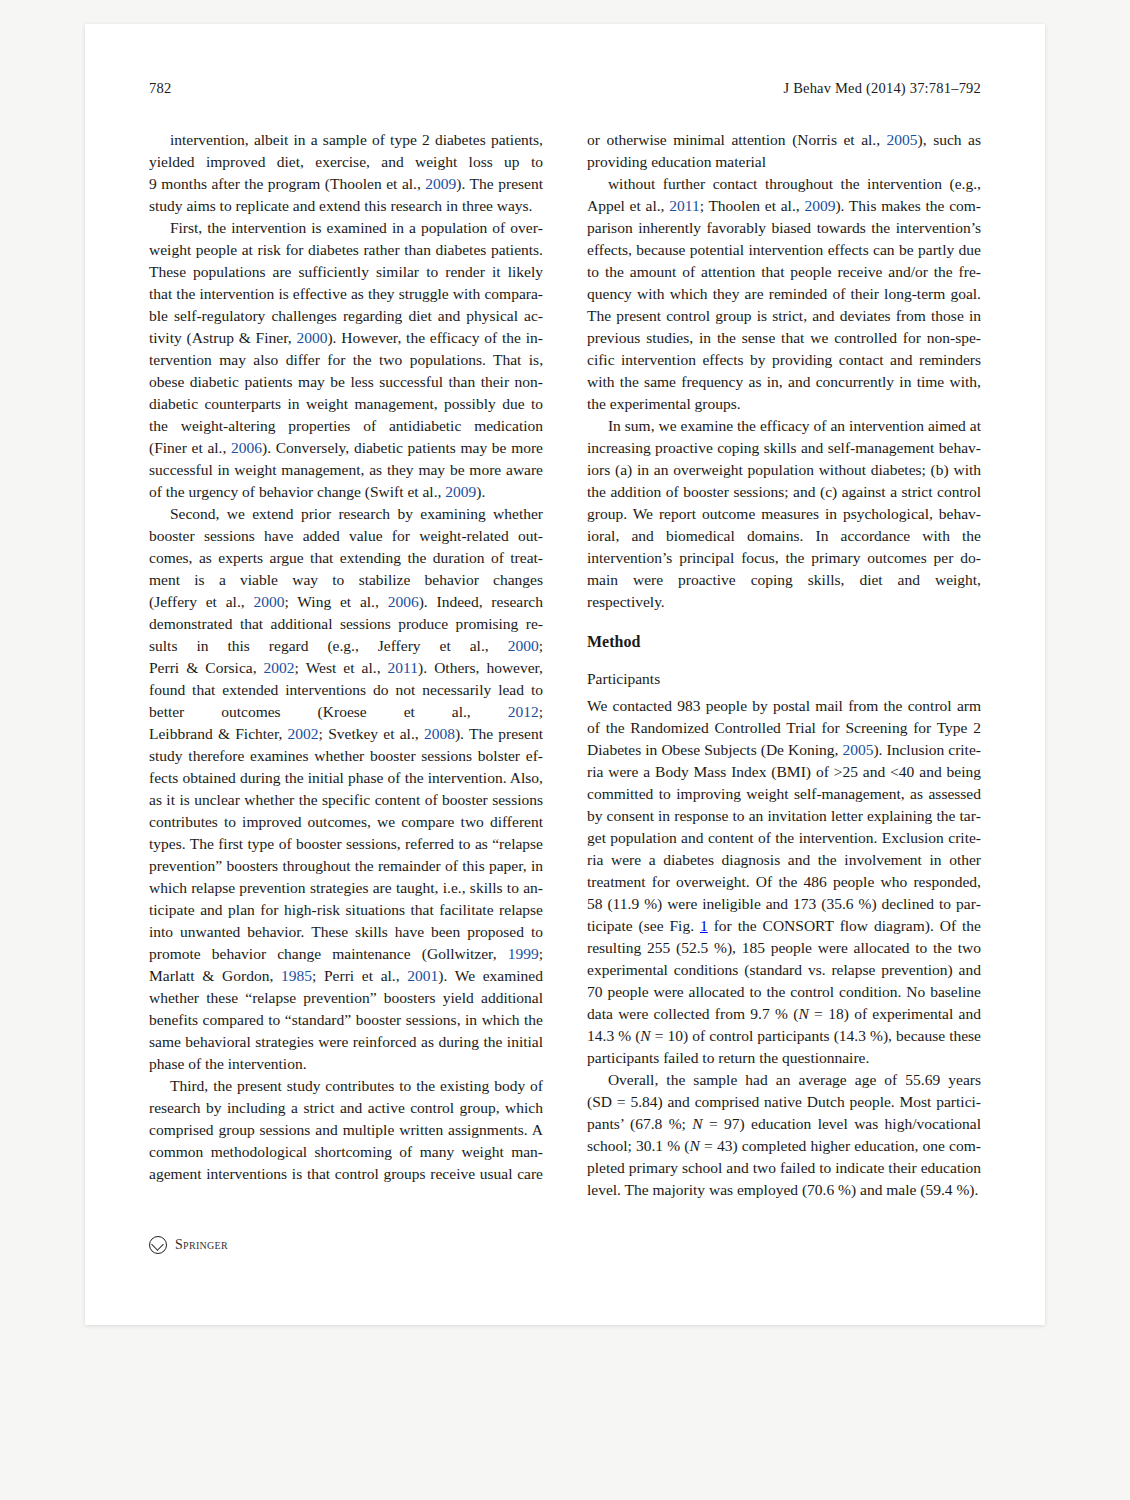782 J Behav Med (2014) 37:781–792
intervention, albeit in a sample of type 2 diabetes patients, yielded improved diet, exercise, and weight loss up to 9 months after the program (Thoolen et al., 2009). The present study aims to replicate and extend this research in three ways.
First, the intervention is examined in a population of overweight people at risk for diabetes rather than diabetes patients. These populations are sufficiently similar to render it likely that the intervention is effective as they struggle with comparable self-regulatory challenges regarding diet and physical activity (Astrup & Finer, 2000). However, the efficacy of the intervention may also differ for the two populations. That is, obese diabetic patients may be less successful than their non-diabetic counterparts in weight management, possibly due to the weight-altering properties of antidiabetic medication (Finer et al., 2006). Conversely, diabetic patients may be more successful in weight management, as they may be more aware of the urgency of behavior change (Swift et al., 2009).
Second, we extend prior research by examining whether booster sessions have added value for weight-related outcomes, as experts argue that extending the duration of treatment is a viable way to stabilize behavior changes (Jeffery et al., 2000; Wing et al., 2006). Indeed, research demonstrated that additional sessions produce promising results in this regard (e.g., Jeffery et al., 2000; Perri & Corsica, 2002; West et al., 2011). Others, however, found that extended interventions do not necessarily lead to better outcomes (Kroese et al., 2012; Leibbrand & Fichter, 2002; Svetkey et al., 2008). The present study therefore examines whether booster sessions bolster effects obtained during the initial phase of the intervention. Also, as it is unclear whether the specific content of booster sessions contributes to improved outcomes, we compare two different types. The first type of booster sessions, referred to as “relapse prevention” boosters throughout the remainder of this paper, in which relapse prevention strategies are taught, i.e., skills to anticipate and plan for high-risk situations that facilitate relapse into unwanted behavior. These skills have been proposed to promote behavior change maintenance (Gollwitzer, 1999; Marlatt & Gordon, 1985; Perri et al., 2001). We examined whether these “relapse prevention” boosters yield additional benefits compared to “standard” booster sessions, in which the same behavioral strategies were reinforced as during the initial phase of the intervention.
Third, the present study contributes to the existing body of research by including a strict and active control group, which comprised group sessions and multiple written assignments. A common methodological shortcoming of many weight management interventions is that control groups receive usual care or otherwise minimal attention (Norris et al., 2005), such as providing education material
without further contact throughout the intervention (e.g., Appel et al., 2011; Thoolen et al., 2009). This makes the comparison inherently favorably biased towards the intervention’s effects, because potential intervention effects can be partly due to the amount of attention that people receive and/or the frequency with which they are reminded of their long-term goal. The present control group is strict, and deviates from those in previous studies, in the sense that we controlled for non-specific intervention effects by providing contact and reminders with the same frequency as in, and concurrently in time with, the experimental groups.
In sum, we examine the efficacy of an intervention aimed at increasing proactive coping skills and self-management behaviors (a) in an overweight population without diabetes; (b) with the addition of booster sessions; and (c) against a strict control group. We report outcome measures in psychological, behavioral, and biomedical domains. In accordance with the intervention’s principal focus, the primary outcomes per domain were proactive coping skills, diet and weight, respectively.
Method
Participants
We contacted 983 people by postal mail from the control arm of the Randomized Controlled Trial for Screening for Type 2 Diabetes in Obese Subjects (De Koning, 2005). Inclusion criteria were a Body Mass Index (BMI) of >25 and <40 and being committed to improving weight self-management, as assessed by consent in response to an invitation letter explaining the target population and content of the intervention. Exclusion criteria were a diabetes diagnosis and the involvement in other treatment for overweight. Of the 486 people who responded, 58 (11.9 %) were ineligible and 173 (35.6 %) declined to participate (see Fig. 1 for the CONSORT flow diagram). Of the resulting 255 (52.5 %), 185 people were allocated to the two experimental conditions (standard vs. relapse prevention) and 70 people were allocated to the control condition. No baseline data were collected from 9.7 % (N = 18) of experimental and 14.3 % (N = 10) of control participants (14.3 %), because these participants failed to return the questionnaire.
Overall, the sample had an average age of 55.69 years (SD = 5.84) and comprised native Dutch people. Most participants’ (67.8 %; N = 97) education level was high/vocational school; 30.1 % (N = 43) completed higher education, one completed primary school and two failed to indicate their education level. The majority was employed (70.6 %) and male (59.4 %).
Springer